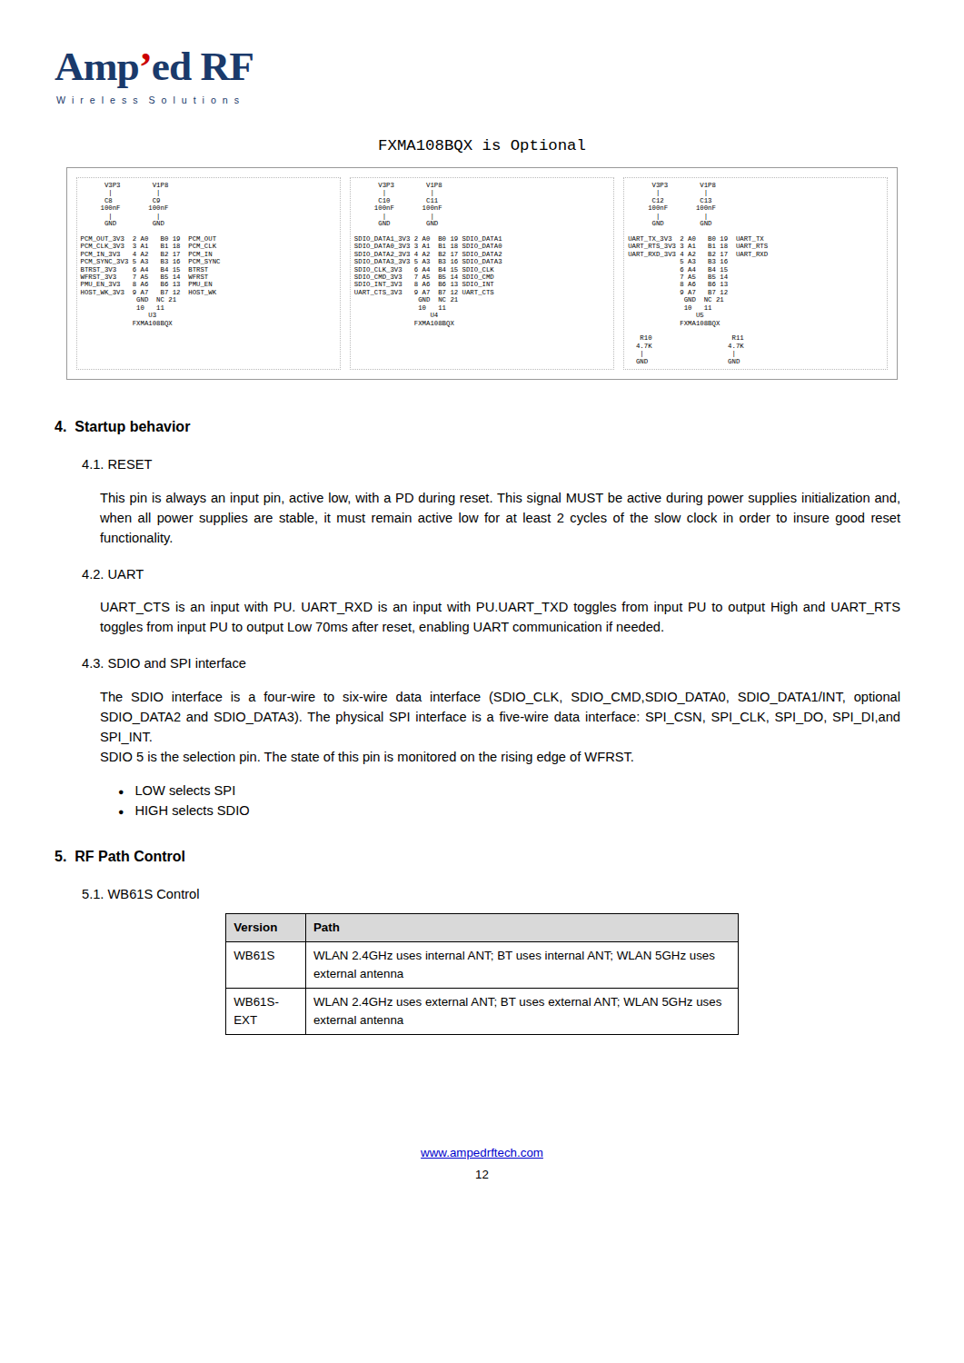Amp’ed RF
W i r e l e s s S o l u t i o n s
FXMA108BQX is Optional
V3P3 V1P8 | | C8 C9 100nF 100nF | | GND GND PCM_OUT_3V3 2 A0 B0 19 PCM_OUT PCM_CLK_3V3 3 A1 B1 18 PCM_CLK PCM_IN_3V3 4 A2 B2 17 PCM_IN PCM_SYNC_3V3 5 A3 B3 16 PCM_SYNC BTRST_3V3 6 A4 B4 15 BTRST WFRST_3V3 7 A5 B5 14 WFRST PMU_EN_3V3 8 A6 B6 13 PMU_EN HOST_WK_3V3 9 A7 B7 12 HOST_WK GND NC 21 10 11 U3 FXMA108BQX
V3P3 V1P8 | | C10 C11 100nF 100nF | | GND GND SDIO_DATA1_3V3 2 A0 B0 19 SDIO_DATA1 SDIO_DATA0_3V3 3 A1 B1 18 SDIO_DATA0 SDIO_DATA2_3V3 4 A2 B2 17 SDIO_DATA2 SDIO_DATA3_3V3 5 A3 B3 16 SDIO_DATA3 SDIO_CLK_3V3 6 A4 B4 15 SDIO_CLK SDIO_CMD_3V3 7 A5 B5 14 SDIO_CMD SDIO_INT_3V3 8 A6 B6 13 SDIO_INT UART_CTS_3V3 9 A7 B7 12 UART_CTS GND NC 21 10 11 U4 FXMA108BQX
V3P3 V1P8 | | C12 C13 100nF 100nF | | GND GND UART_TX_3V3 2 A0 B0 19 UART_TX UART_RTS_3V3 3 A1 B1 18 UART_RTS UART_RXD_3V3 4 A2 B2 17 UART_RXD 5 A3 B3 16 6 A4 B4 15 7 A5 B5 14 8 A6 B6 13 9 A7 B7 12 GND NC 21 10 11 U5 FXMA108BQX R10 R11 4.7K 4.7K | | GND GND
4. Startup behavior
4.1. RESET
This pin is always an input pin, active low, with a PD during reset. This signal MUST be active during power supplies initialization and, when all power supplies are stable, it must remain active low for at least 2 cycles of the slow clock in order to insure good reset functionality.
4.2. UART
UART_CTS is an input with PU. UART_RXD is an input with PU.UART_TXD toggles from input PU to output High and UART_RTS toggles from input PU to output Low 70ms after reset, enabling UART communication if needed.
4.3. SDIO and SPI interface
The SDIO interface is a four-wire to six-wire data interface (SDIO_CLK, SDIO_CMD,SDIO_DATA0, SDIO_DATA1/INT, optional SDIO_DATA2 and SDIO_DATA3). The physical SPI interface is a five-wire data interface: SPI_CSN, SPI_CLK, SPI_DO, SPI_DI,and SPI_INT.
SDIO 5 is the selection pin. The state of this pin is monitored on the rising edge of WFRST.
LOW selects SPI
HIGH selects SDIO
5. RF Path Control
5.1. WB61S Control
| Version | Path |
| --- | --- |
| WB61S | WLAN 2.4GHz uses internal ANT; BT uses internal ANT; WLAN 5GHz uses external antenna |
| WB61S-EXT | WLAN 2.4GHz uses external ANT; BT uses external ANT; WLAN 5GHz uses external antenna |
www.ampedrftech.com
12